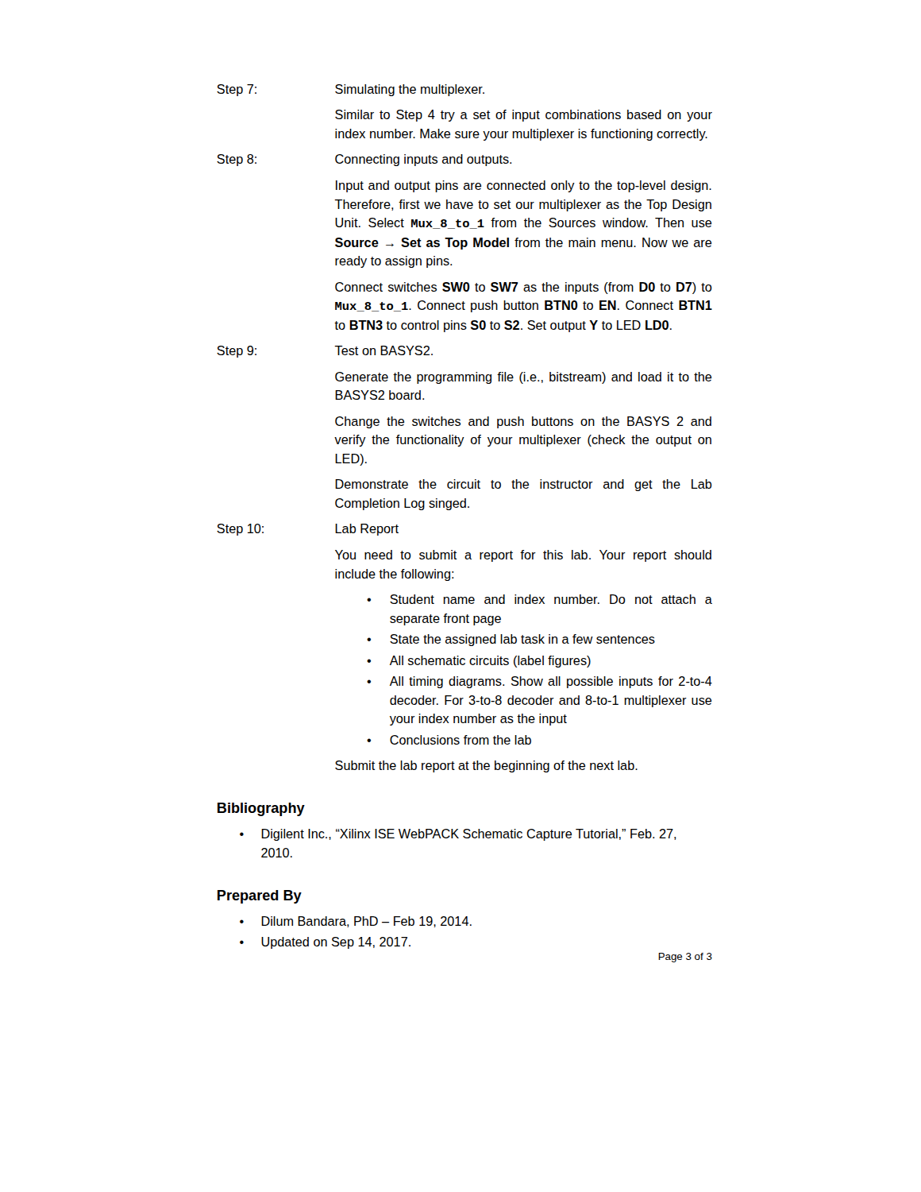Step 7:
Simulating the multiplexer.
Similar to Step 4 try a set of input combinations based on your index number. Make sure your multiplexer is functioning correctly.
Step 8:
Connecting inputs and outputs.
Input and output pins are connected only to the top-level design. Therefore, first we have to set our multiplexer as the Top Design Unit. Select Mux_8_to_1 from the Sources window. Then use Source → Set as Top Model from the main menu. Now we are ready to assign pins.
Connect switches SW0 to SW7 as the inputs (from D0 to D7) to Mux_8_to_1. Connect push button BTN0 to EN. Connect BTN1 to BTN3 to control pins S0 to S2. Set output Y to LED LD0.
Step 9:
Test on BASYS2.
Generate the programming file (i.e., bitstream) and load it to the BASYS2 board.
Change the switches and push buttons on the BASYS 2 and verify the functionality of your multiplexer (check the output on LED).
Demonstrate the circuit to the instructor and get the Lab Completion Log singed.
Step 10:
Lab Report
You need to submit a report for this lab. Your report should include the following:
Student name and index number. Do not attach a separate front page
State the assigned lab task in a few sentences
All schematic circuits (label figures)
All timing diagrams. Show all possible inputs for 2-to-4 decoder. For 3-to-8 decoder and 8-to-1 multiplexer use your index number as the input
Conclusions from the lab
Submit the lab report at the beginning of the next lab.
Bibliography
Digilent Inc., “Xilinx ISE WebPACK Schematic Capture Tutorial,” Feb. 27, 2010.
Prepared By
Dilum Bandara, PhD – Feb 19, 2014.
Updated on Sep 14, 2017.
Page 3 of 3